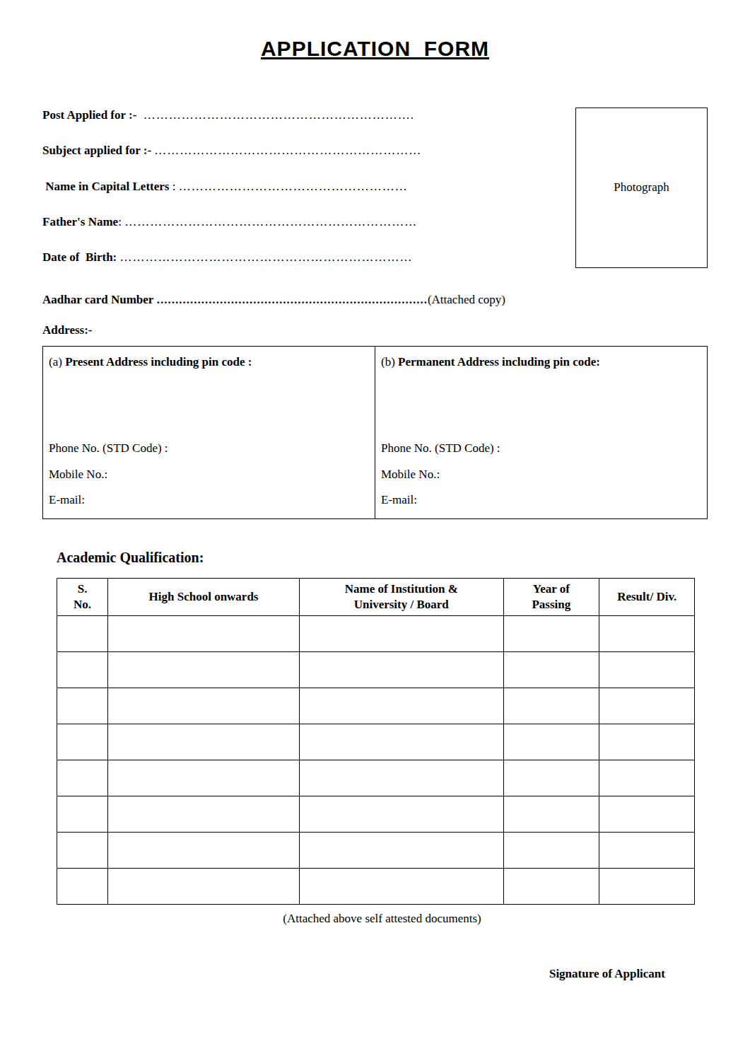APPLICATION FORM
Post Applied for :- ……………………………………………………….
Subject applied for :- ………………………………………………………
Name in Capital Letters : ………………………………………………
Father's Name: ……………………………………………………………
Date of Birth: ……………………………………………………………
Photograph
Aadhar card Number .........................................................................(Attached copy)
Address:-
| (a) Present Address including pin code : Phone No. (STD Code) : Mobile No.: E-mail: | (b) Permanent Address including pin code: Phone No. (STD Code) : Mobile No.: E-mail: |
Academic Qualification:
| S. No. | High School onwards | Name of Institution & University / Board | Year of Passing | Result/ Div. |
| --- | --- | --- | --- | --- |
(Attached above self attested documents)
Signature of Applicant